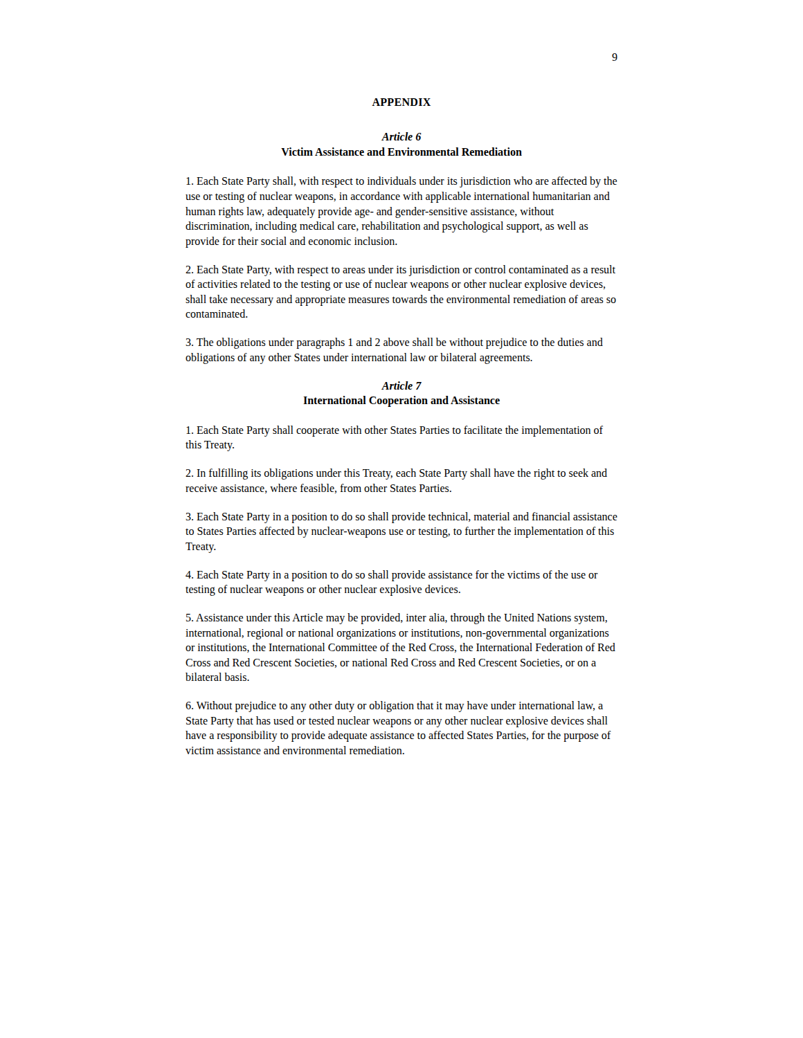9
APPENDIX
Article 6
Victim Assistance and Environmental Remediation
1. Each State Party shall, with respect to individuals under its jurisdiction who are affected by the use or testing of nuclear weapons, in accordance with applicable international humanitarian and human rights law, adequately provide age- and gender-sensitive assistance, without discrimination, including medical care, rehabilitation and psychological support, as well as provide for their social and economic inclusion.
2. Each State Party, with respect to areas under its jurisdiction or control contaminated as a result of activities related to the testing or use of nuclear weapons or other nuclear explosive devices, shall take necessary and appropriate measures towards the environmental remediation of areas so contaminated.
3. The obligations under paragraphs 1 and 2 above shall be without prejudice to the duties and obligations of any other States under international law or bilateral agreements.
Article 7
International Cooperation and Assistance
1. Each State Party shall cooperate with other States Parties to facilitate the implementation of this Treaty.
2. In fulfilling its obligations under this Treaty, each State Party shall have the right to seek and receive assistance, where feasible, from other States Parties.
3. Each State Party in a position to do so shall provide technical, material and financial assistance to States Parties affected by nuclear-weapons use or testing, to further the implementation of this Treaty.
4. Each State Party in a position to do so shall provide assistance for the victims of the use or testing of nuclear weapons or other nuclear explosive devices.
5. Assistance under this Article may be provided, inter alia, through the United Nations system, international, regional or national organizations or institutions, non-governmental organizations or institutions, the International Committee of the Red Cross, the International Federation of Red Cross and Red Crescent Societies, or national Red Cross and Red Crescent Societies, or on a bilateral basis.
6. Without prejudice to any other duty or obligation that it may have under international law, a State Party that has used or tested nuclear weapons or any other nuclear explosive devices shall have a responsibility to provide adequate assistance to affected States Parties, for the purpose of victim assistance and environmental remediation.